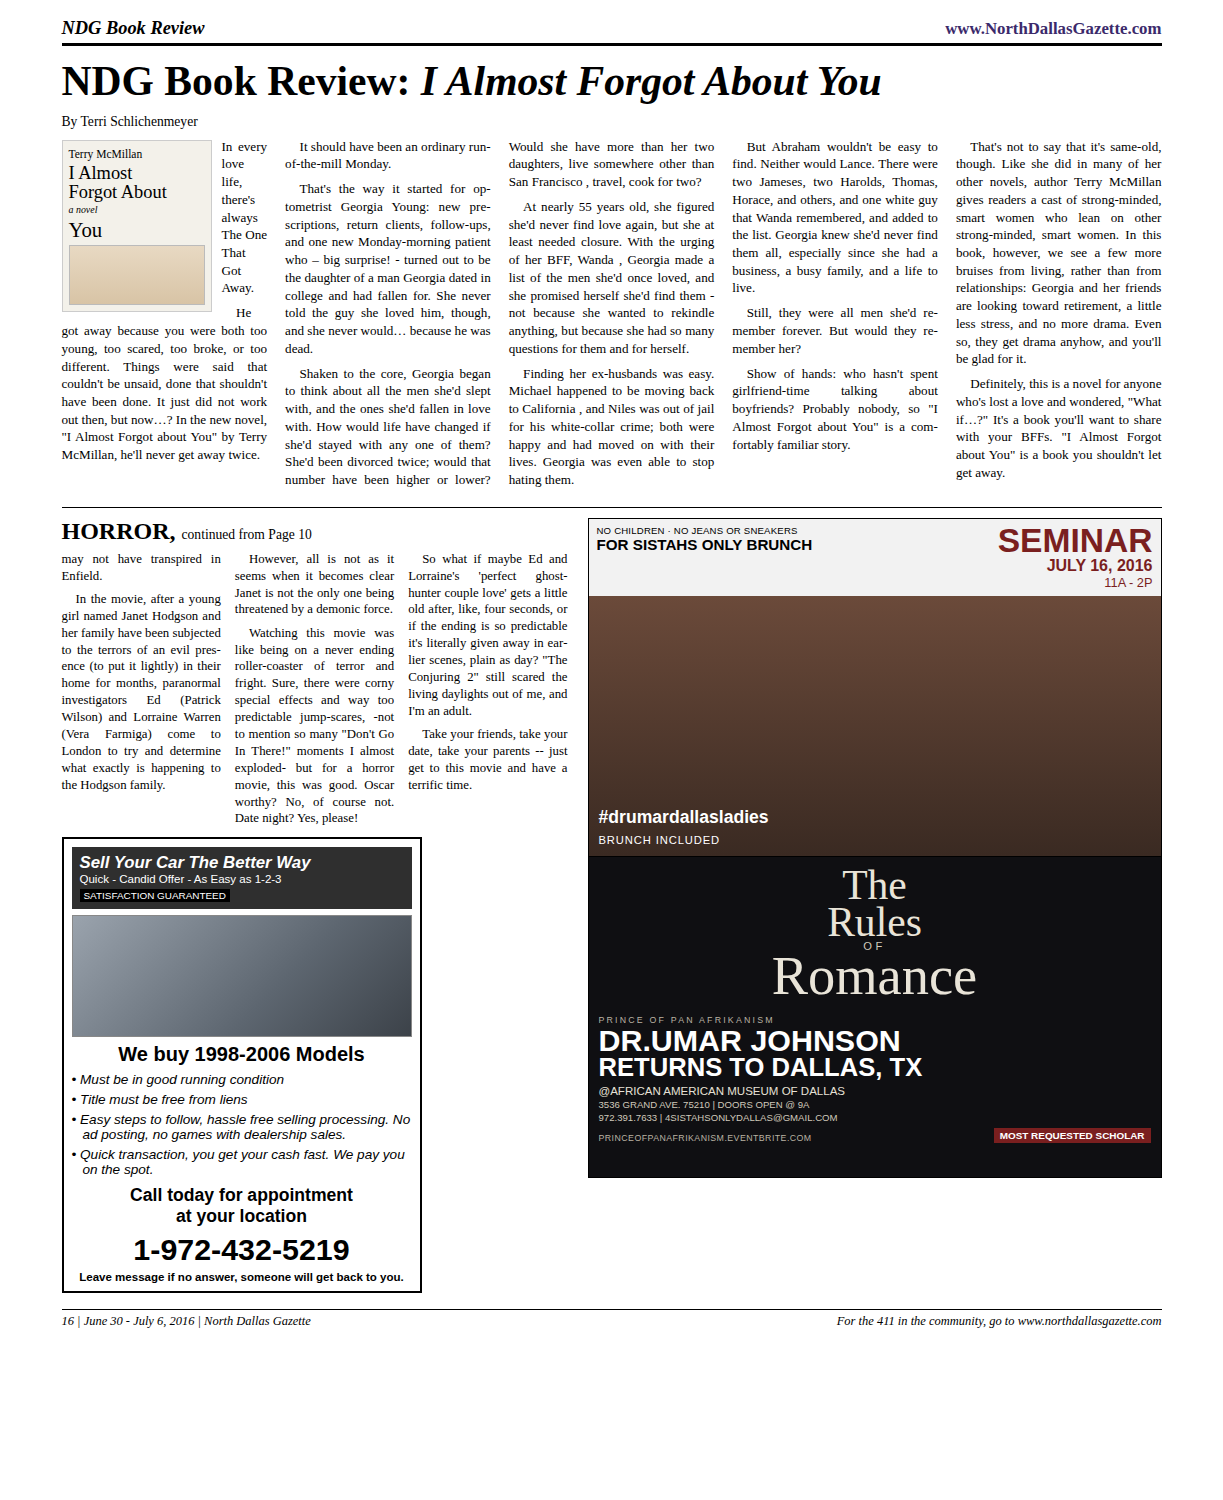NDG Book Review
www.NorthDallasGazette.com
NDG Book Review: I Almost Forgot About You
By Terri Schlichenmeyer
Terry McMillan
I Almost
Forgot About
a novel
You
In every love life, there's always The One That Got Away.
He got away because you were both too young, too scared, too broke, or too different. Things were said that couldn't be unsaid, done that shouldn't have been done. It just did not work out then, but now…? In the new novel, "I Almost Forgot about You" by Terry McMillan, he'll never get away twice.
It should have been an ordinary run-of-the-mill Monday.
That's the way it started for optometrist Georgia Young: new prescriptions, return clients, follow-ups, and one new Monday-morning patient who – big surprise! - turned out to be the daughter of a man Georgia dated in college and had fallen for. She never told the guy she loved him, though, and she never would… because he was dead.
Shaken to the core, Georgia began to think about all the men she'd slept with, and the ones she'd fallen in love with. How would life have changed if she'd stayed with any one of them? She'd been divorced twice; would that number have been higher or lower? Would she have more than her two daughters, live somewhere other than San Francisco , travel, cook for two?
At nearly 55 years old, she figured she'd never find love again, but she at least needed closure. With the urging of her BFF, Wanda , Georgia made a list of the men she'd once loved, and she promised herself she'd find them - not because she wanted to rekindle anything, but because she had so many questions for them and for herself.
Finding her ex-husbands was easy. Michael happened to be moving back to California , and Niles was out of jail for his white-collar crime; both were happy and had moved on with their lives. Georgia was even able to stop hating them.
But Abraham wouldn't be easy to find. Neither would Lance. There were two Jameses, two Harolds, Thomas, Horace, and others, and one white guy that Wanda remembered, and added to the list. Georgia knew she'd never find them all, especially since she had a business, a busy family, and a life to live.
Still, they were all men she'd remember forever. But would they remember her?
Show of hands: who hasn't spent girlfriend-time talking about boyfriends? Probably nobody, so "I Almost Forgot about You" is a comfortably familiar story.
That's not to say that it's same-old, though. Like she did in many of her other novels, author Terry McMillan gives readers a cast of strong-minded, smart women who lean on other strong-minded, smart women. In this book, however, we see a few more bruises from living, rather than from relationships: Georgia and her friends are looking toward retirement, a little less stress, and no more drama. Even so, they get drama anyhow, and you'll be glad for it.
Definitely, this is a novel for anyone who's lost a love and wondered, "What if…?" It's a book you'll want to share with your BFFs. "I Almost Forgot about You" is a book you shouldn't let get away.
HORROR, continued from Page 10
may not have transpired in Enfield.
In the movie, after a young girl named Janet Hodgson and her family have been subjected to the terrors of an evil presence (to put it lightly) in their home for months, paranormal investigators Ed (Patrick Wilson) and Lorraine Warren (Vera Farmiga) come to London to try and determine what exactly is happening to the Hodgson family.
However, all is not as it seems when it becomes clear Janet is not the only one being threatened by a demonic force.
Watching this movie was like being on a never ending roller-coaster of terror and fright. Sure, there were corny special effects and way too predictable jump-scares, -not to mention so many "Don't Go In There!" moments I almost exploded- but for a horror movie, this was good. Oscar worthy? No, of course not. Date night? Yes, please!
So what if maybe Ed and Lorraine's 'perfect ghost-hunter couple love' gets a little old after, like, four seconds, or if the ending is so predictable it's literally given away in earlier scenes, plain as day? "The Conjuring 2" still scared the living daylights out of me, and I'm an adult.
Take your friends, take your date, take your parents -- just get to this movie and have a terrific time.
Sell Your Car The Better Way
Quick - Candid Offer - As Easy as 1-2-3
SATISFACTION GUARANTEED
We buy 1998-2006 Models
• Must be in good running condition
• Title must be free from liens
• Easy steps to follow, hassle free selling processing. No ad posting, no games with dealership sales.
• Quick transaction, you get your cash fast. We pay you on the spot.
Call today for appointment
at your location
1-972-432-5219
Leave message if no answer, someone will get back to you.
NO CHILDREN · NO JEANS OR SNEAKERS
FOR SISTAHS ONLY BRUNCH
SEMINAR
JULY 16, 2016
11A - 2P
#drumardallasladies
BRUNCH INCLUDED
The
Rules
OF
Romance
PRINCE OF PAN AFRIKANISM
DR.UMAR JOHNSON
RETURNS TO DALLAS, TX
@AFRICAN AMERICAN MUSEUM OF DALLAS
3536 GRAND AVE. 75210 | DOORS OPEN @ 9A
972.391.7633 | 4SISTAHSONLYDALLAS@GMAIL.COM
MOST REQUESTED SCHOLAR
PRINCEOFPANAFRIKANISM.EVENTBRITE.COM
16 | June 30 - July 6, 2016 | North Dallas Gazette
For the 411 in the community, go to www.northdallasgazette.com